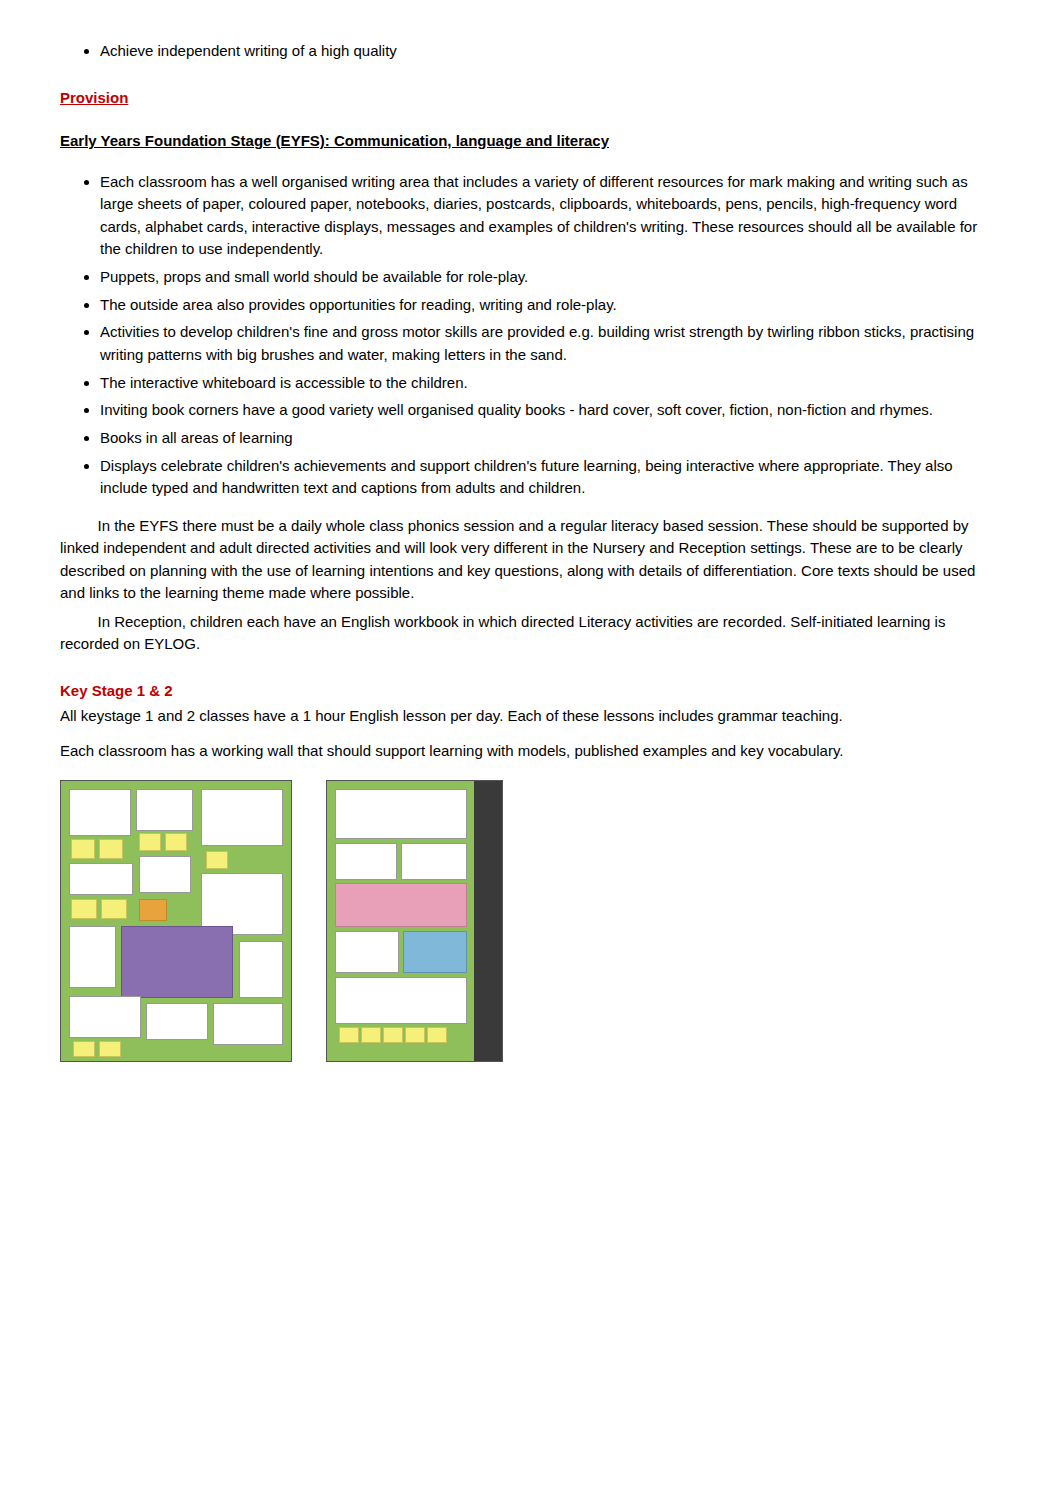Achieve independent writing of a high quality
Provision
Early Years Foundation Stage (EYFS): Communication, language and literacy
Each classroom has a well organised writing area that includes a variety of different resources for mark making and writing such as large sheets of paper, coloured paper, notebooks, diaries, postcards, clipboards, whiteboards, pens, pencils, high-frequency word cards, alphabet cards, interactive displays, messages and examples of children's writing. These resources should all be available for the children to use independently.
Puppets, props and small world should be available for role-play.
The outside area also provides opportunities for reading, writing and role-play.
Activities to develop children's fine and gross motor skills are provided e.g. building wrist strength by twirling ribbon sticks, practising writing patterns with big brushes and water, making letters in the sand.
The interactive whiteboard is accessible to the children.
Inviting book corners have a good variety well organised quality books - hard cover, soft cover, fiction, non-fiction and rhymes.
Books in all areas of learning
Displays celebrate children's achievements and support children's future learning, being interactive where appropriate. They also include typed and handwritten text and captions from adults and children.
In the EYFS there must be a daily whole class phonics session and a regular literacy based session. These should be supported by linked independent and adult directed activities and will look very different in the Nursery and Reception settings. These are to be clearly described on planning with the use of learning intentions and key questions, along with details of differentiation. Core texts should be used and links to the learning theme made where possible.
In Reception, children each have an English workbook in which directed Literacy activities are recorded. Self-initiated learning is recorded on EYLOG.
Key Stage 1 & 2
All keystage 1 and 2 classes have a 1 hour English lesson per day. Each of these lessons includes grammar teaching.
Each classroom has a working wall that should support learning with models, published examples and key vocabulary.